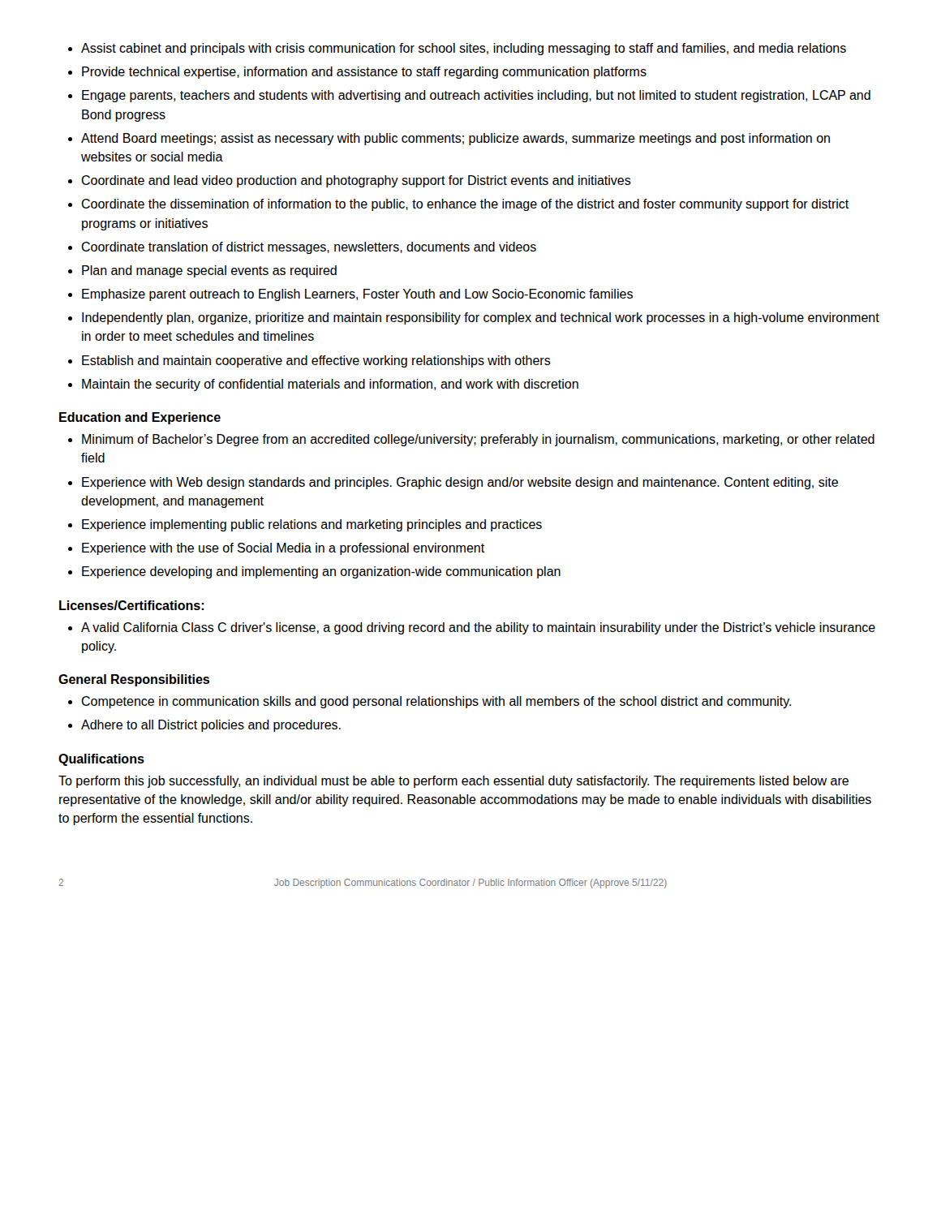Assist cabinet and principals with crisis communication for school sites, including messaging to staff and families, and media relations
Provide technical expertise, information and assistance to staff regarding communication platforms
Engage parents, teachers and students with advertising and outreach activities including, but not limited to student registration, LCAP and Bond progress
Attend Board meetings; assist as necessary with public comments; publicize awards, summarize meetings and post information on websites or social media
Coordinate and lead video production and photography support for District events and initiatives
Coordinate the dissemination of information to the public, to enhance the image of the district and foster community support for district programs or initiatives
Coordinate translation of district messages, newsletters, documents and videos
Plan and manage special events as required
Emphasize parent outreach to English Learners, Foster Youth and Low Socio-Economic families
Independently plan, organize, prioritize and maintain responsibility for complex and technical work processes in a high-volume environment in order to meet schedules and timelines
Establish and maintain cooperative and effective working relationships with others
Maintain the security of confidential materials and information, and work with discretion
Education and Experience
Minimum of Bachelor’s Degree from an accredited college/university; preferably in journalism, communications, marketing, or other related field
Experience with Web design standards and principles. Graphic design and/or website design and maintenance. Content editing, site development, and management
Experience implementing public relations and marketing principles and practices
Experience with the use of Social Media in a professional environment
Experience developing and implementing an organization-wide communication plan
Licenses/Certifications:
A valid California Class C driver's license, a good driving record and the ability to maintain insurability under the District’s vehicle insurance policy.
General Responsibilities
Competence in communication skills and good personal relationships with all members of the school district and community.
Adhere to all District policies and procedures.
Qualifications
To perform this job successfully, an individual must be able to perform each essential duty satisfactorily. The requirements listed below are representative of the knowledge, skill and/or ability required. Reasonable accommodations may be made to enable individuals with disabilities to perform the essential functions.
2 Job Description Communications Coordinator / Public Information Officer (Approve 5/11/22)